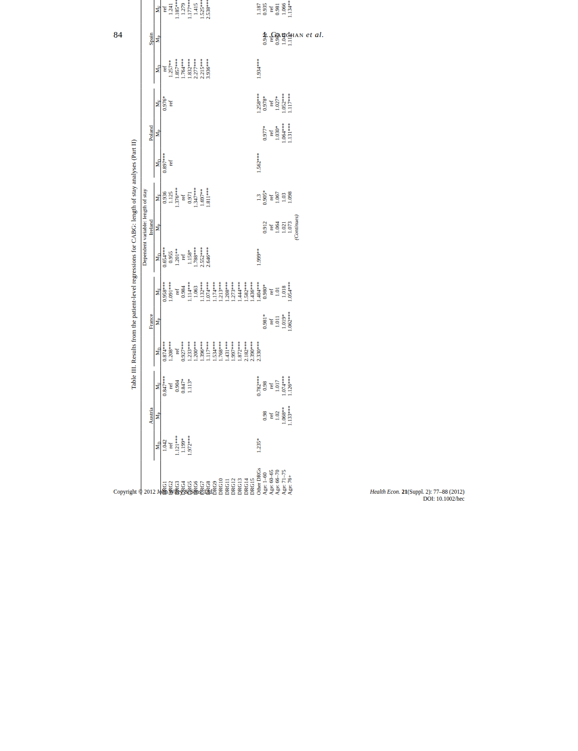84
J. Gaughan et al.
Table III. Results from the patient-level regressions for CABG: length of stay analyses (Part II)
| | Dependent variable: length of stay |
| | Austria | | France | | Ireland | | Poland | | Spain |
| | M D | M P | M F | | M D | M P | M F | | M D | M P | M F | | M D | M P | M F | | M D | M P | M F |
| DRG1 | 1.042 | | 0.847*** | | 0.874*** | | 0.958*** | | 0.654*** | | 0.936 | | 0.897*** | | 0.976* | | ref | | ref |
| DRG2 | ref | | ref | | 1.208*** | | 1.091*** | | 0.955 | | 1.125 | | ref | | ref | | 1.257** | | 1.241 |
| DRG3 | 1.121*** | | 0.904 | | ref | | ref | | 1.201** | | 1.376*** | | | | | | 1.857*** | | 1.185*** |
| DRG4 | 1.199* | | 0.847* | | 0.927*** | | 0.984 | | ref | | ref | | | | | | 1.764*** | | 1.279 |
| DRG5 | 1.972*** | | 1.113* | | 1.233*** | | 1.114*** | | 1.158* | | 0.971 | | | | | | 1.832*** | | 1.177*** |
| DRG6 | | | | | 1.200*** | | 1.063 | | 1.788*** | | 1.347*** | | | | | | 2.277*** | | 1.415 |
| DRG7 | | | | | 1.396*** | | 1.132*** | | 2.552*** | | 1.697** | | | | | | 2.215*** | | 1.525*** |
| DRG8 | | | | | 1.117*** | | 1.074*** | | 2.646*** | | 1.811*** | | | | | | 3.936*** | | 2.538*** |
| DRG9 | | | | | 1.534*** | | 1.174*** | | | | | | | | | | | | |
| DRG10 | | | | | 1.768*** | | 1.213*** | | | | | | | | | | | | |
| DRG11 | | | | | 1.431*** | | 1.208*** | | | | | | | | | | | | |
| DRG12 | | | | | 1.997*** | | 1.273*** | | | | | | | | | | | | |
| DRG13 | | | | | 1.872*** | | 1.444*** | | | | | | | | | | | | |
| DRG14 | | | | | 2.182*** | | 1.582*** | | | | | | | | | | | | |
| DRG15 | | | | | 2.390*** | | 1.436*** | | | | | | | | | | | | |
| Other DRGs | 1.235* | | 0.782*** | | 2.330*** | | 1.404*** | | 1.999** | | 1.3 | | 1.562*** | | 1.258*** | | 1.934*** | | 1.187 |
| Age: 1–60 | | 0.98 | 0.98 | | | 0.981* | 0.980* | | | 0.912 | 0.905* | | | 0.977* | 0.978* | | | 0.942 | 0.935 |
| Age: 60–65 | | ref | ref | | | ref | ref | | | ref | ref | | | ref | ref | | | ref | ref |
| Age: 66–70 | | 1.02 | 1.017 | | | 1.011 | 1.01 | | | 1.064 | 1.067 | | | 1.030* | 1.027* | | | 0.989 | 0.981 |
| Age: 71–75 | | 1.068** | 1.074*** | | | 1.019* | 1.018 | | | 1.021 | 1.03 | | | 1.064*** | 1.052*** | | | 1.048 | 1.066 |
| Age: 76+ | | 1.133*** | 1.126*** | | | 1.062*** | 1.054*** | | | 1.073 | 1.098 | | | 1.131*** | 1.117*** | | | 1.114* | 1.134** |
| | ( Continues ) |
Copyright © 2012 John Wiley & Sons, Ltd.
Health Econ. 21(Suppl. 2): 77–88 (2012)
DOI: 10.1002/hec